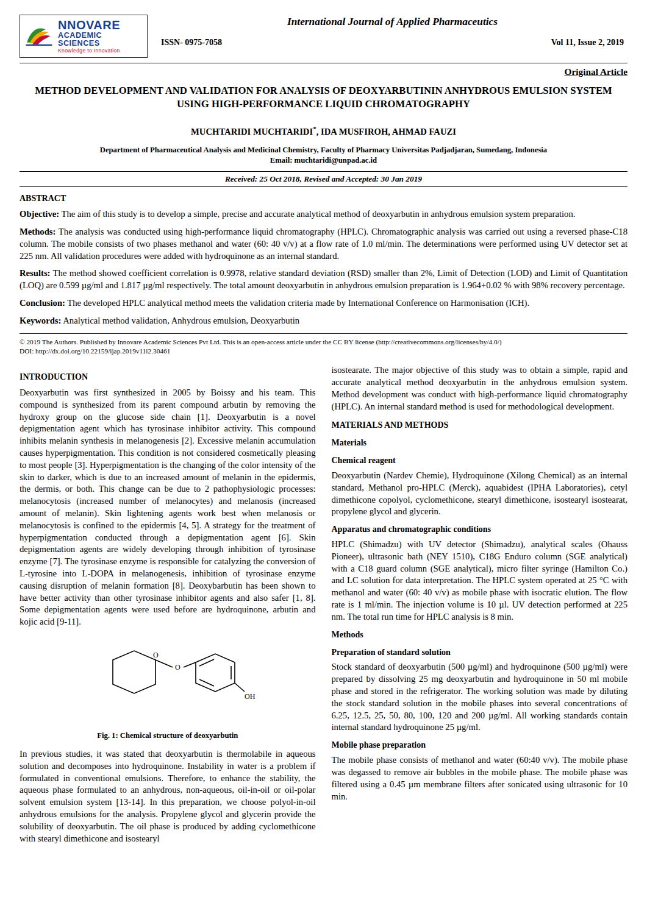NNOVARE
ACADEMIC SCIENCES
Knowledge to Innovation
International Journal of Applied Pharmaceutics
ISSN- 0975-7058 Vol 11, Issue 2, 2019
Original Article
Method Development and Validation for Analysis of Deoxyarbutinin Anhydrous Emulsion System Using High-Performance Liquid Chromatography
Muchtaridi Muchtaridi*, Ida Musfiroh, Ahmad Fauzi
Department of Pharmaceutical Analysis and Medicinal Chemistry, Faculty of Pharmacy Universitas Padjadjaran, Sumedang, Indonesia
Email: muchtaridi@unpad.ac.id
Received: 25 Oct 2018, Revised and Accepted: 30 Jan 2019
Abstract
Objective: The aim of this study is to develop a simple, precise and accurate analytical method of deoxyarbutin in anhydrous emulsion system preparation.
Methods: The analysis was conducted using high-performance liquid chromatography (HPLC). Chromatographic analysis was carried out using a reversed phase-C18 column. The mobile consists of two phases methanol and water (60: 40 v/v) at a flow rate of 1.0 ml/min. The determinations were performed using UV detector set at 225 nm. All validation procedures were added with hydroquinone as an internal standard.
Results: The method showed coefficient correlation is 0.9978, relative standard deviation (RSD) smaller than 2%, Limit of Detection (LOD) and Limit of Quantitation (LOQ) are 0.599 µg/ml and 1.817 µg/ml respectively. The total amount deoxyarbutin in anhydrous emulsion preparation is 1.964+0.02 % with 98% recovery percentage.
Conclusion: The developed HPLC analytical method meets the validation criteria made by International Conference on Harmonisation (ICH).
Keywords: Analytical method validation, Anhydrous emulsion, Deoxyarbutin
© 2019 The Authors. Published by Innovare Academic Sciences Pvt Ltd. This is an open-access article under the CC BY license (http://creativecommons.org/licenses/by/4.0/)
DOI: http://dx.doi.org/10.22159/ijap.2019v11i2.30461
Introduction
Deoxyarbutin was first synthesized in 2005 by Boissy and his team. This compound is synthesized from its parent compound arbutin by removing the hydroxy group on the glucose side chain [1]. Deoxyarbutin is a novel depigmentation agent which has tyrosinase inhibitor activity. This compound inhibits melanin synthesis in melanogenesis [2]. Excessive melanin accumulation causes hyperpigmentation. This condition is not considered cosmetically pleasing to most people [3]. Hyperpigmentation is the changing of the color intensity of the skin to darker, which is due to an increased amount of melanin in the epidermis, the dermis, or both. This change can be due to 2 pathophysiologic processes: melanocytosis (increased number of melanocytes) and melanosis (increased amount of melanin). Skin lightening agents work best when melanosis or melanocytosis is confined to the epidermis [4, 5]. A strategy for the treatment of hyperpigmentation conducted through a depigmentation agent [6]. Skin depigmentation agents are widely developing through inhibition of tyrosinase enzyme [7]. The tyrosinase enzyme is responsible for catalyzing the conversion of L-tyrosine into L-DOPA in melanogenesis, inhibition of tyrosinase enzyme causing disruption of melanin formation [8]. Deoxybarbutin has been shown to have better activity than other tyrosinase inhibitor agents and also safer [1, 8]. Some depigmentation agents were used before are hydroquinone, arbutin and kojic acid [9-11].
O O OH
Fig. 1: Chemical structure of deoxyarbutin
In previous studies, it was stated that deoxyarbutin is thermolabile in aqueous solution and decomposes into hydroquinone. Instability in water is a problem if formulated in conventional emulsions. Therefore, to enhance the stability, the aqueous phase formulated to an anhydrous, non-aqueous, oil-in-oil or oil-polar solvent emulsion system [13-14]. In this preparation, we choose polyol-in-oil anhydrous emulsions for the analysis. Propylene glycol and glycerin provide the solubility of deoxyarbutin. The oil phase is produced by adding cyclomethicone with stearyl dimethicone and isostearyl
isostearate. The major objective of this study was to obtain a simple, rapid and accurate analytical method deoxyarbutin in the anhydrous emulsion system. Method development was conduct with high-performance liquid chromatography (HPLC). An internal standard method is used for methodological development.
Materials and Methods
Materials
Chemical reagent
Deoxyarbutin (Nardev Chemie), Hydroquinone (Xilong Chemical) as an internal standard, Methanol pro-HPLC (Merck), aquabidest (IPHA Laboratories), cetyl dimethicone copolyol, cyclomethicone, stearyl dimethicone, isostearyl isostearat, propylene glycol and glycerin.
Apparatus and chromatographic conditions
HPLC (Shimadzu) with UV detector (Shimadzu), analytical scales (Ohauss Pioneer), ultrasonic bath (NEY 1510), C18G Enduro column (SGE analytical) with a C18 guard column (SGE analytical), micro filter syringe (Hamilton Co.) and LC solution for data interpretation. The HPLC system operated at 25 °C with methanol and water (60: 40 v/v) as mobile phase with isocratic elution. The flow rate is 1 ml/min. The injection volume is 10 µl. UV detection performed at 225 nm. The total run time for HPLC analysis is 8 min.
Methods
Preparation of standard solution
Stock standard of deoxyarbutin (500 µg/ml) and hydroquinone (500 µg/ml) were prepared by dissolving 25 mg deoxyarbutin and hydroquinone in 50 ml mobile phase and stored in the refrigerator. The working solution was made by diluting the stock standard solution in the mobile phases into several concentrations of 6.25, 12.5, 25, 50, 80, 100, 120 and 200 µg/ml. All working standards contain internal standard hydroquinone 25 µg/ml.
Mobile phase preparation
The mobile phase consists of methanol and water (60:40 v/v). The mobile phase was degassed to remove air bubbles in the mobile phase. The mobile phase was filtered using a 0.45 µm membrane filters after sonicated using ultrasonic for 10 min.